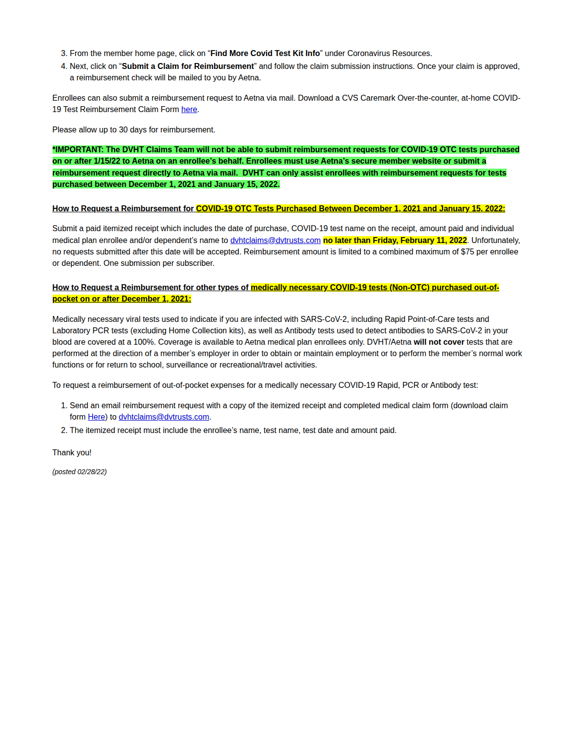From the member home page, click on “Find More Covid Test Kit Info” under Coronavirus Resources.
Next, click on “Submit a Claim for Reimbursement” and follow the claim submission instructions. Once your claim is approved, a reimbursement check will be mailed to you by Aetna.
Enrollees can also submit a reimbursement request to Aetna via mail. Download a CVS Caremark Over-the-counter, at-home COVID-19 Test Reimbursement Claim Form here.
Please allow up to 30 days for reimbursement.
*IMPORTANT: The DVHT Claims Team will not be able to submit reimbursement requests for COVID-19 OTC tests purchased on or after 1/15/22 to Aetna on an enrollee’s behalf. Enrollees must use Aetna’s secure member website or submit a reimbursement request directly to Aetna via mail. DVHT can only assist enrollees with reimbursement requests for tests purchased between December 1, 2021 and January 15, 2022.
How to Request a Reimbursement for COVID-19 OTC Tests Purchased Between December 1, 2021 and January 15, 2022:
Submit a paid itemized receipt which includes the date of purchase, COVID-19 test name on the receipt, amount paid and individual medical plan enrollee and/or dependent’s name to dvhtclaims@dvtrusts.com no later than Friday, February 11, 2022. Unfortunately, no requests submitted after this date will be accepted. Reimbursement amount is limited to a combined maximum of $75 per enrollee or dependent. One submission per subscriber.
How to Request a Reimbursement for other types of medically necessary COVID-19 tests (Non-OTC) purchased out-of-pocket on or after December 1, 2021:
Medically necessary viral tests used to indicate if you are infected with SARS-CoV-2, including Rapid Point-of-Care tests and Laboratory PCR tests (excluding Home Collection kits), as well as Antibody tests used to detect antibodies to SARS-CoV-2 in your blood are covered at a 100%. Coverage is available to Aetna medical plan enrollees only. DVHT/Aetna will not cover tests that are performed at the direction of a member’s employer in order to obtain or maintain employment or to perform the member’s normal work functions or for return to school, surveillance or recreational/travel activities.
To request a reimbursement of out-of-pocket expenses for a medically necessary COVID-19 Rapid, PCR or Antibody test:
Send an email reimbursement request with a copy of the itemized receipt and completed medical claim form (download claim form Here) to dvhtclaims@dvtrusts.com.
The itemized receipt must include the enrollee’s name, test name, test date and amount paid.
Thank you!
(posted 02/28/22)